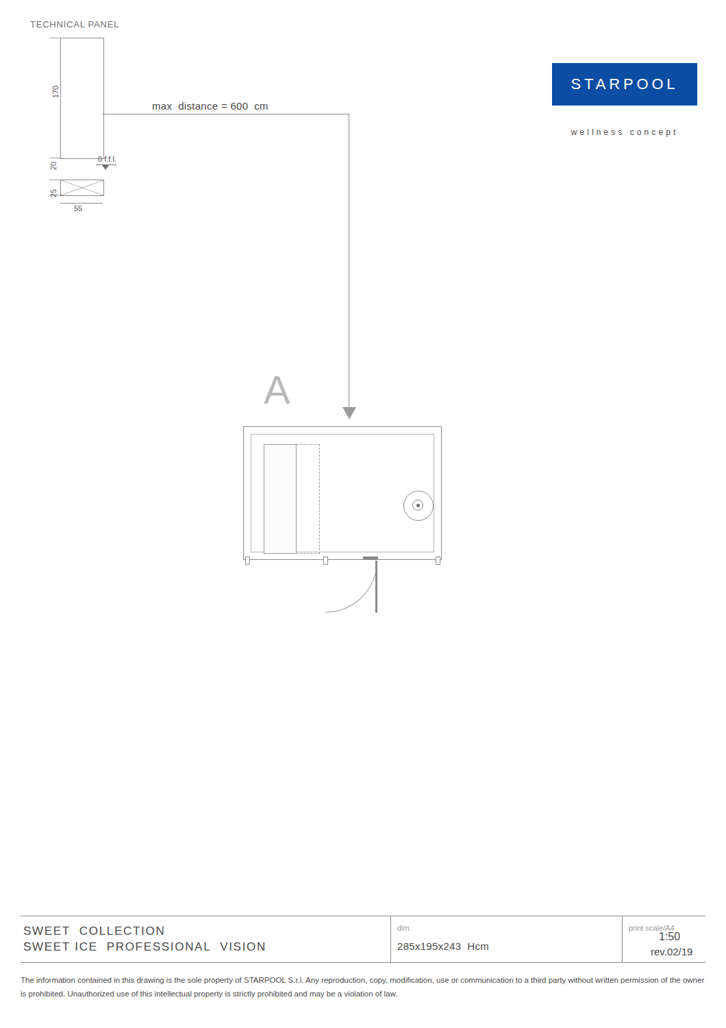TECHNICAL PANEL
170
20
25
0 f.f.l.
55
max distance = 600 cm
A
STARPOOL
wellness concept
SWEET COLLECTION
SWEET ICE PROFESSIONAL VISION
dim.
285x195x243 Hcm
print scale/A4
1:50
rev.02/19
The information contained in this drawing is the sole property of STARPOOL S.r.l. Any reproduction, copy, modification, use or communication to a third party without written permission of the owner is prohibited. Unauthorized use of this intellectual property is strictly prohibited and may be a violation of law.